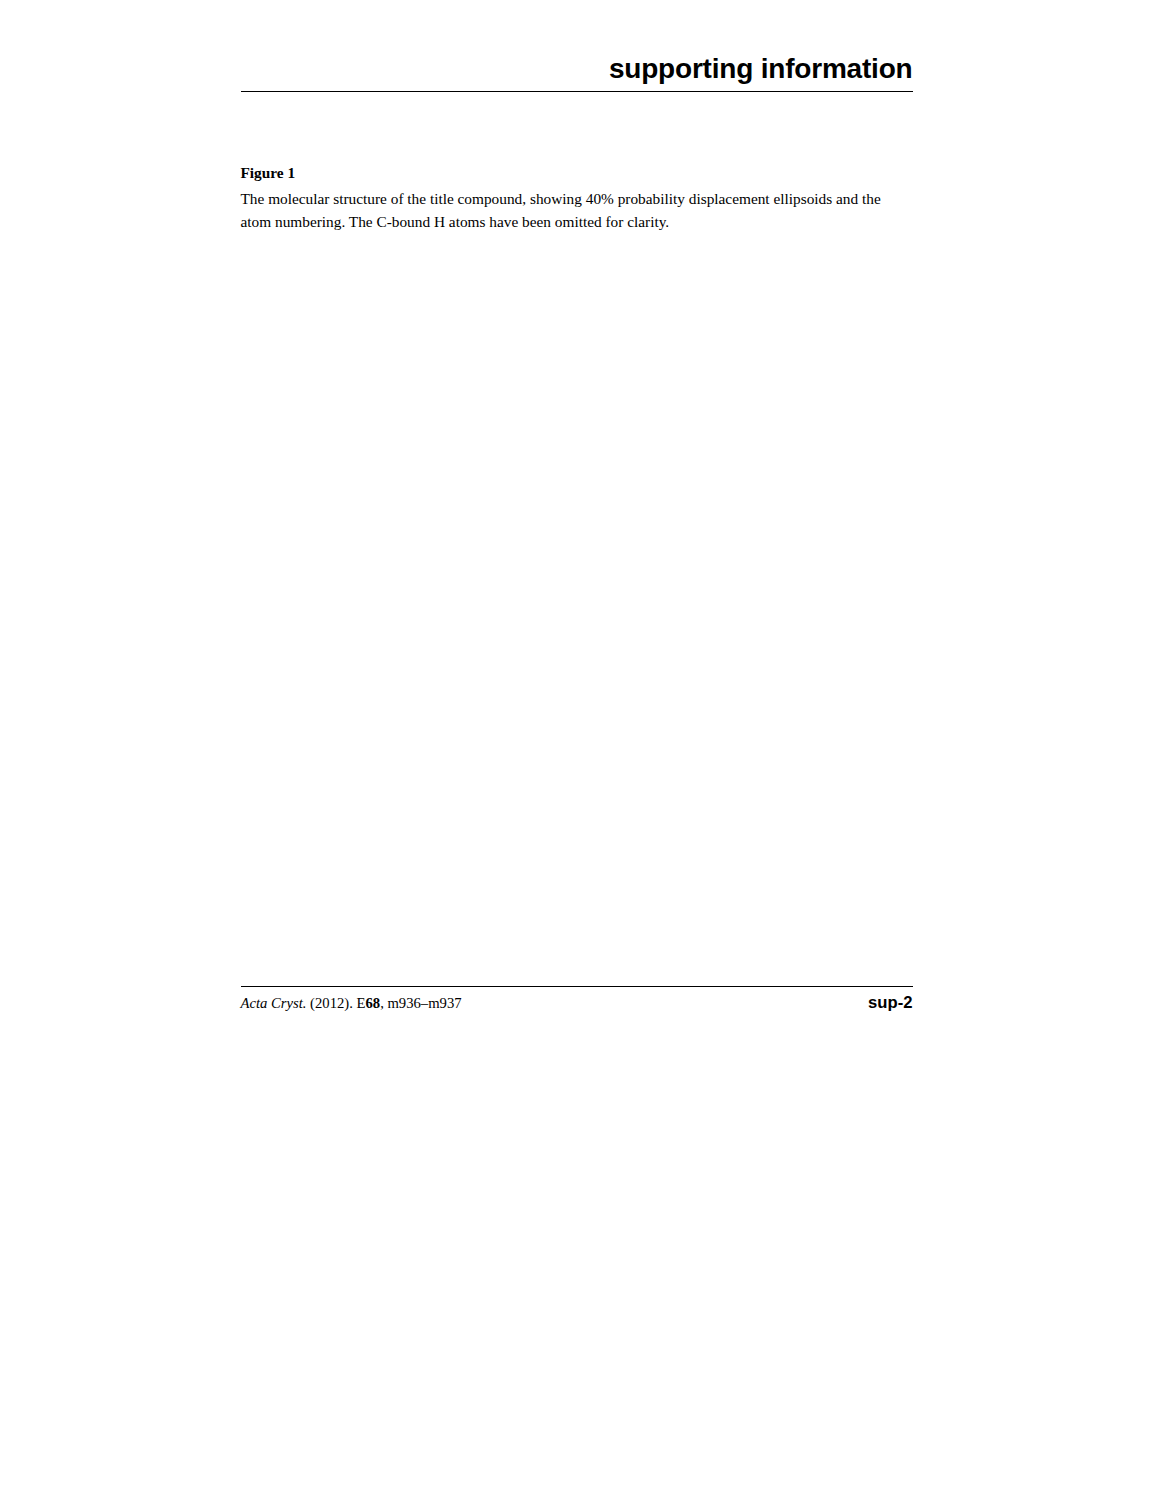supporting information
Figure 1 The molecular structure of the title compound, showing 40% probability displacement ellipsoids and the atom numbering. The C-bound H atoms have been omitted for clarity.
Acta Cryst. (2012). E68, m936–m937
sup-2